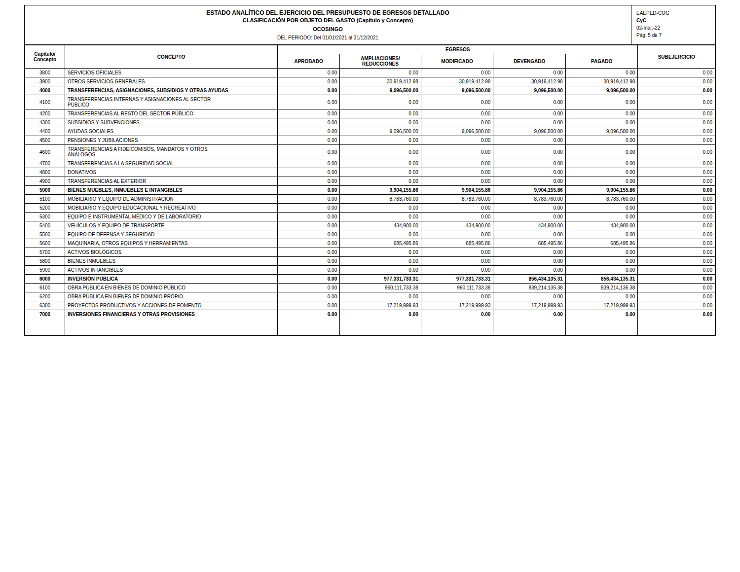ESTADO ANALÍTICO DEL EJERCICIO DEL PRESUPUESTO DE EGRESOS DETALLADO
CLASIFICACIÓN POR OBJETO DEL GASTO (Capítulo y Concepto)
OCOSINGO
DEL PERIODO: Del 01/01/2021 al 31/12/2021
EAEPED-COG
CyC
02-mar.-22
Pág. 5 de 7
| Capítulo/ Concepto | CONCEPTO | EGRESOS | SUBEJERCICIO |
| --- | --- | --- | --- |
| APROBADO | AMPLIACIONES/ REDUCCIONES | MODIFICADO | DEVENGADO | PAGADO |
| 3800 | SERVICIOS OFICIALES | 0.00 | 0.00 | 0.00 | 0.00 | 0.00 | 0.00 |
| 3900 | OTROS SERVICIOS GENERALES | 0.00 | 30,919,412.98 | 30,919,412.98 | 30,919,412.98 | 30,919,412.98 | 0.00 |
| 4000 | TRANSFERENCIAS, ASIGNACIONES, SUBSIDIOS Y OTRAS AYUDAS | 0.00 | 9,096,500.00 | 9,096,500.00 | 9,096,500.00 | 9,096,500.00 | 0.00 |
| 4100 | TRANSFERENCIAS INTERNAS Y ASIGNACIONES AL SECTOR PÚBLICO | 0.00 | 0.00 | 0.00 | 0.00 | 0.00 | 0.00 |
| 4200 | TRANSFERENCIAS AL RESTO DEL SECTOR PÚBLICO | 0.00 | 0.00 | 0.00 | 0.00 | 0.00 | 0.00 |
| 4300 | SUBSIDIOS Y SUBVENCIONES | 0.00 | 0.00 | 0.00 | 0.00 | 0.00 | 0.00 |
| 4400 | AYUDAS SOCIALES | 0.00 | 9,096,500.00 | 9,096,500.00 | 9,096,500.00 | 9,096,500.00 | 0.00 |
| 4500 | PENSIONES Y JUBILACIONES | 0.00 | 0.00 | 0.00 | 0.00 | 0.00 | 0.00 |
| 4600 | TRANSFERENCIAS A FIDEICOMISOS, MANDATOS Y OTROS ANÁLOGOS | 0.00 | 0.00 | 0.00 | 0.00 | 0.00 | 0.00 |
| 4700 | TRANSFERENCIAS A LA SEGURIDAD SOCIAL | 0.00 | 0.00 | 0.00 | 0.00 | 0.00 | 0.00 |
| 4800 | DONATIVOS | 0.00 | 0.00 | 0.00 | 0.00 | 0.00 | 0.00 |
| 4900 | TRANSFERENCIAS AL EXTERIOR | 0.00 | 0.00 | 0.00 | 0.00 | 0.00 | 0.00 |
| 5000 | BIENES MUEBLES, INMUEBLES E INTANGIBLES | 0.00 | 9,904,155.86 | 9,904,155.86 | 9,904,155.86 | 9,904,155.86 | 0.00 |
| 5100 | MOBILIARIO Y EQUIPO DE ADMINISTRACIÓN | 0.00 | 8,783,760.00 | 8,783,760.00 | 8,783,760.00 | 8,783,760.00 | 0.00 |
| 5200 | MOBILIARIO Y EQUIPO EDUCACIONAL Y RECREATIVO | 0.00 | 0.00 | 0.00 | 0.00 | 0.00 | 0.00 |
| 5300 | EQUIPO E INSTRUMENTAL MÉDICO Y DE LABORATORIO | 0.00 | 0.00 | 0.00 | 0.00 | 0.00 | 0.00 |
| 5400 | VEHÍCULOS Y EQUIPO DE TRANSPORTE | 0.00 | 434,900.00 | 434,900.00 | 434,900.00 | 434,900.00 | 0.00 |
| 5500 | EQUIPO DE DEFENSA Y SEGURIDAD | 0.00 | 0.00 | 0.00 | 0.00 | 0.00 | 0.00 |
| 5600 | MAQUINARIA, OTROS EQUIPOS Y HERRAMIENTAS | 0.00 | 685,495.86 | 685,495.86 | 685,495.86 | 685,495.86 | 0.00 |
| 5700 | ACTIVOS BIOLÓGICOS | 0.00 | 0.00 | 0.00 | 0.00 | 0.00 | 0.00 |
| 5800 | BIENES INMUEBLES | 0.00 | 0.00 | 0.00 | 0.00 | 0.00 | 0.00 |
| 5900 | ACTIVOS INTANGIBLES | 0.00 | 0.00 | 0.00 | 0.00 | 0.00 | 0.00 |
| 6000 | INVERSIÓN PÚBLICA | 0.00 | 977,331,733.31 | 977,331,733.31 | 856,434,135.31 | 856,434,135.31 | 0.00 |
| 6100 | OBRA PÚBLICA EN BIENES DE DOMINIO PÚBLICO | 0.00 | 960,111,733.38 | 960,111,733.38 | 839,214,135.38 | 839,214,135.38 | 0.00 |
| 6200 | OBRA PÚBLICA EN BIENES DE DOMINIO PROPIO | 0.00 | 0.00 | 0.00 | 0.00 | 0.00 | 0.00 |
| 6300 | PROYECTOS PRODUCTIVOS Y ACCIONES DE FOMENTO | 0.00 | 17,219,999.93 | 17,219,999.93 | 17,219,999.93 | 17,219,999.93 | 0.00 |
| 7000 | INVERSIONES FINANCIERAS Y OTRAS PROVISIONES | 0.00 | 0.00 | 0.00 | 0.00 | 0.00 | 0.00 |